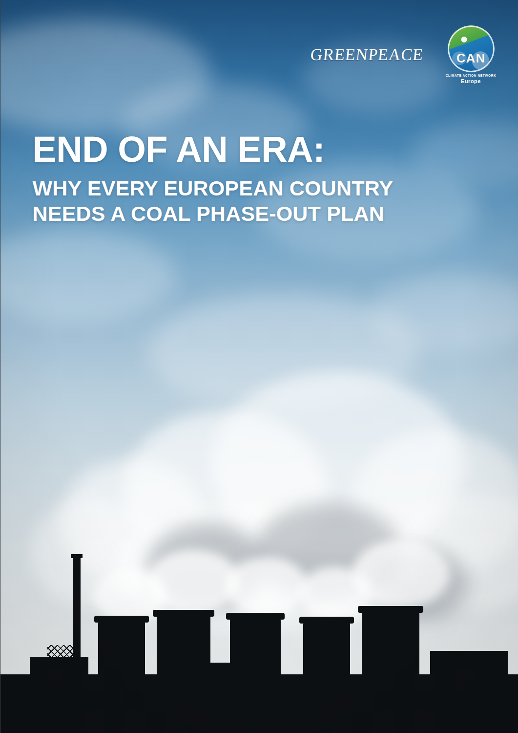GREENPEACE
CAN
Climate Action Network
Europe
End of an Era:
Why every European country
needs a coal phase‑out plan